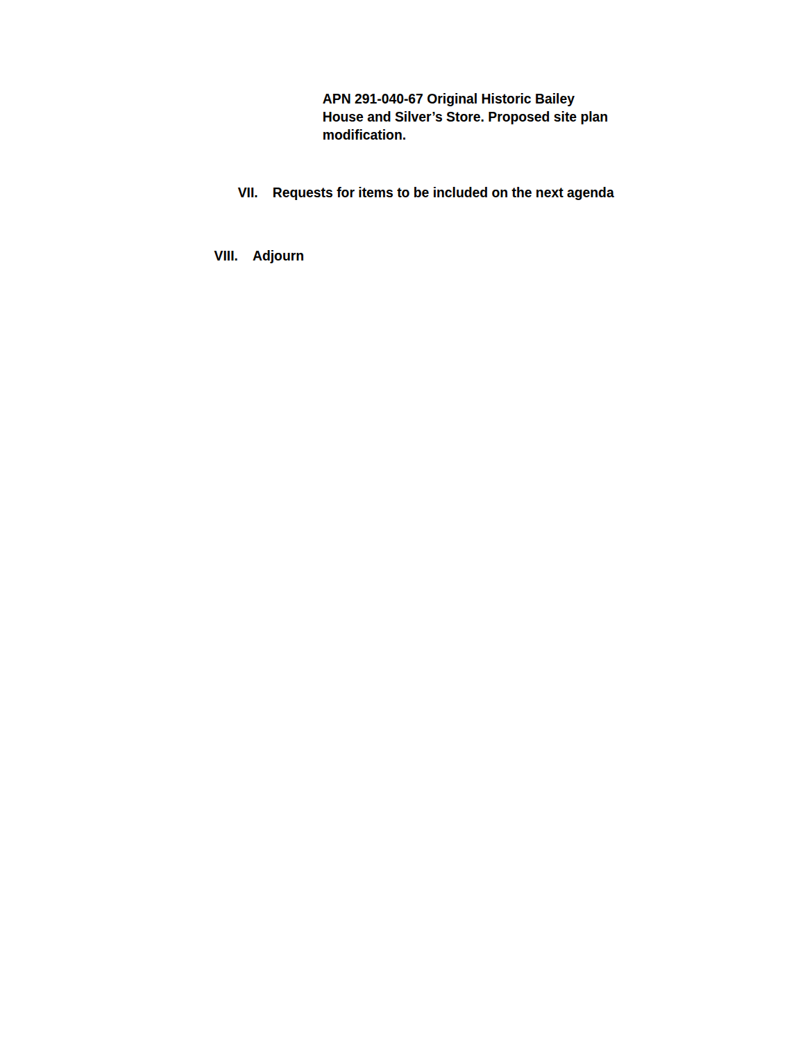APN 291-040-67 Original Historic Bailey House and Silver’s Store. Proposed site plan modification.
VII. Requests for items to be included on the next agenda
VIII. Adjourn